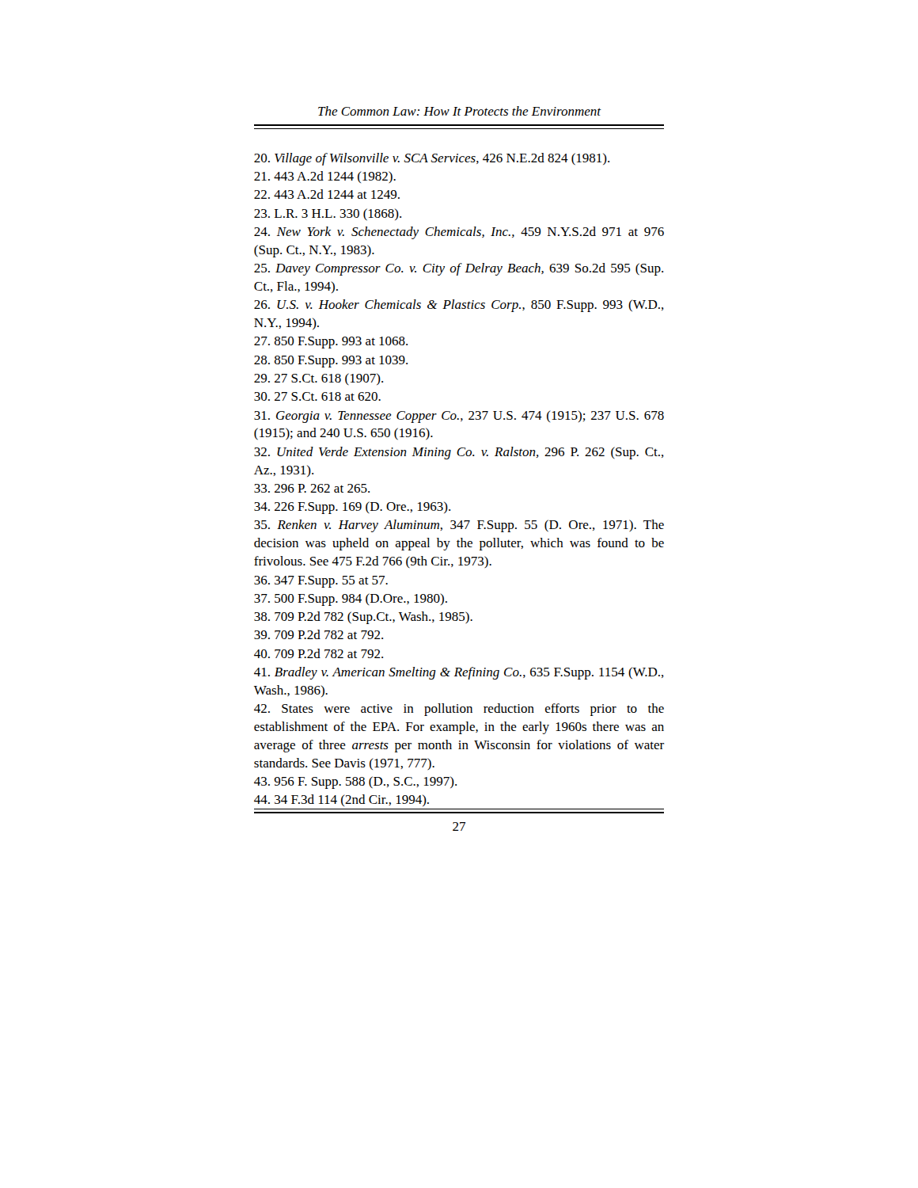The Common Law: How It Protects the Environment
20. Village of Wilsonville v. SCA Services, 426 N.E.2d 824 (1981).
21. 443 A.2d 1244 (1982).
22. 443 A.2d 1244 at 1249.
23. L.R. 3 H.L. 330 (1868).
24. New York v. Schenectady Chemicals, Inc., 459 N.Y.S.2d 971 at 976 (Sup. Ct., N.Y., 1983).
25. Davey Compressor Co. v. City of Delray Beach, 639 So.2d 595 (Sup. Ct., Fla., 1994).
26. U.S. v. Hooker Chemicals & Plastics Corp., 850 F.Supp. 993 (W.D., N.Y., 1994).
27. 850 F.Supp. 993 at 1068.
28. 850 F.Supp. 993 at 1039.
29. 27 S.Ct. 618 (1907).
30. 27 S.Ct. 618 at 620.
31. Georgia v. Tennessee Copper Co., 237 U.S. 474 (1915); 237 U.S. 678 (1915); and 240 U.S. 650 (1916).
32. United Verde Extension Mining Co. v. Ralston, 296 P. 262 (Sup. Ct., Az., 1931).
33. 296 P. 262 at 265.
34. 226 F.Supp. 169 (D. Ore., 1963).
35. Renken v. Harvey Aluminum, 347 F.Supp. 55 (D. Ore., 1971). The decision was upheld on appeal by the polluter, which was found to be frivolous. See 475 F.2d 766 (9th Cir., 1973).
36. 347 F.Supp. 55 at 57.
37. 500 F.Supp. 984 (D.Ore., 1980).
38. 709 P.2d 782 (Sup.Ct., Wash., 1985).
39. 709 P.2d 782 at 792.
40. 709 P.2d 782 at 792.
41. Bradley v. American Smelting & Refining Co., 635 F.Supp. 1154 (W.D., Wash., 1986).
42. States were active in pollution reduction efforts prior to the establishment of the EPA. For example, in the early 1960s there was an average of three arrests per month in Wisconsin for violations of water standards. See Davis (1971, 777).
43. 956 F. Supp. 588 (D., S.C., 1997).
44. 34 F.3d 114 (2nd Cir., 1994).
27